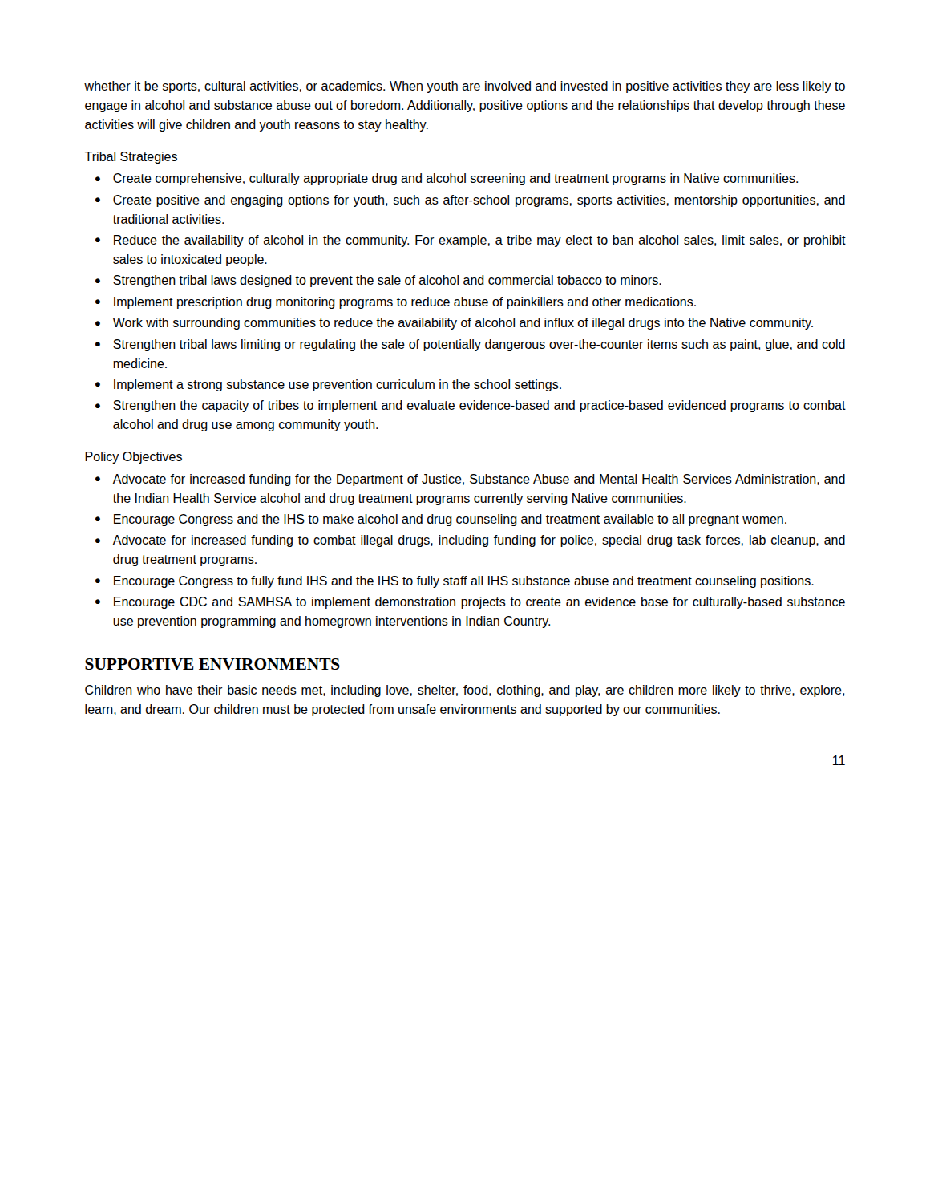whether it be sports, cultural activities, or academics. When youth are involved and invested in positive activities they are less likely to engage in alcohol and substance abuse out of boredom. Additionally, positive options and the relationships that develop through these activities will give children and youth reasons to stay healthy.
Tribal Strategies
Create comprehensive, culturally appropriate drug and alcohol screening and treatment programs in Native communities.
Create positive and engaging options for youth, such as after-school programs, sports activities, mentorship opportunities, and traditional activities.
Reduce the availability of alcohol in the community. For example, a tribe may elect to ban alcohol sales, limit sales, or prohibit sales to intoxicated people.
Strengthen tribal laws designed to prevent the sale of alcohol and commercial tobacco to minors.
Implement prescription drug monitoring programs to reduce abuse of painkillers and other medications.
Work with surrounding communities to reduce the availability of alcohol and influx of illegal drugs into the Native community.
Strengthen tribal laws limiting or regulating the sale of potentially dangerous over-the-counter items such as paint, glue, and cold medicine.
Implement a strong substance use prevention curriculum in the school settings.
Strengthen the capacity of tribes to implement and evaluate evidence-based and practice-based evidenced programs to combat alcohol and drug use among community youth.
Policy Objectives
Advocate for increased funding for the Department of Justice, Substance Abuse and Mental Health Services Administration, and the Indian Health Service alcohol and drug treatment programs currently serving Native communities.
Encourage Congress and the IHS to make alcohol and drug counseling and treatment available to all pregnant women.
Advocate for increased funding to combat illegal drugs, including funding for police, special drug task forces, lab cleanup, and drug treatment programs.
Encourage Congress to fully fund IHS and the IHS to fully staff all IHS substance abuse and treatment counseling positions.
Encourage CDC and SAMHSA to implement demonstration projects to create an evidence base for culturally-based substance use prevention programming and homegrown interventions in Indian Country.
SUPPORTIVE ENVIRONMENTS
Children who have their basic needs met, including love, shelter, food, clothing, and play, are children more likely to thrive, explore, learn, and dream. Our children must be protected from unsafe environments and supported by our communities.
11